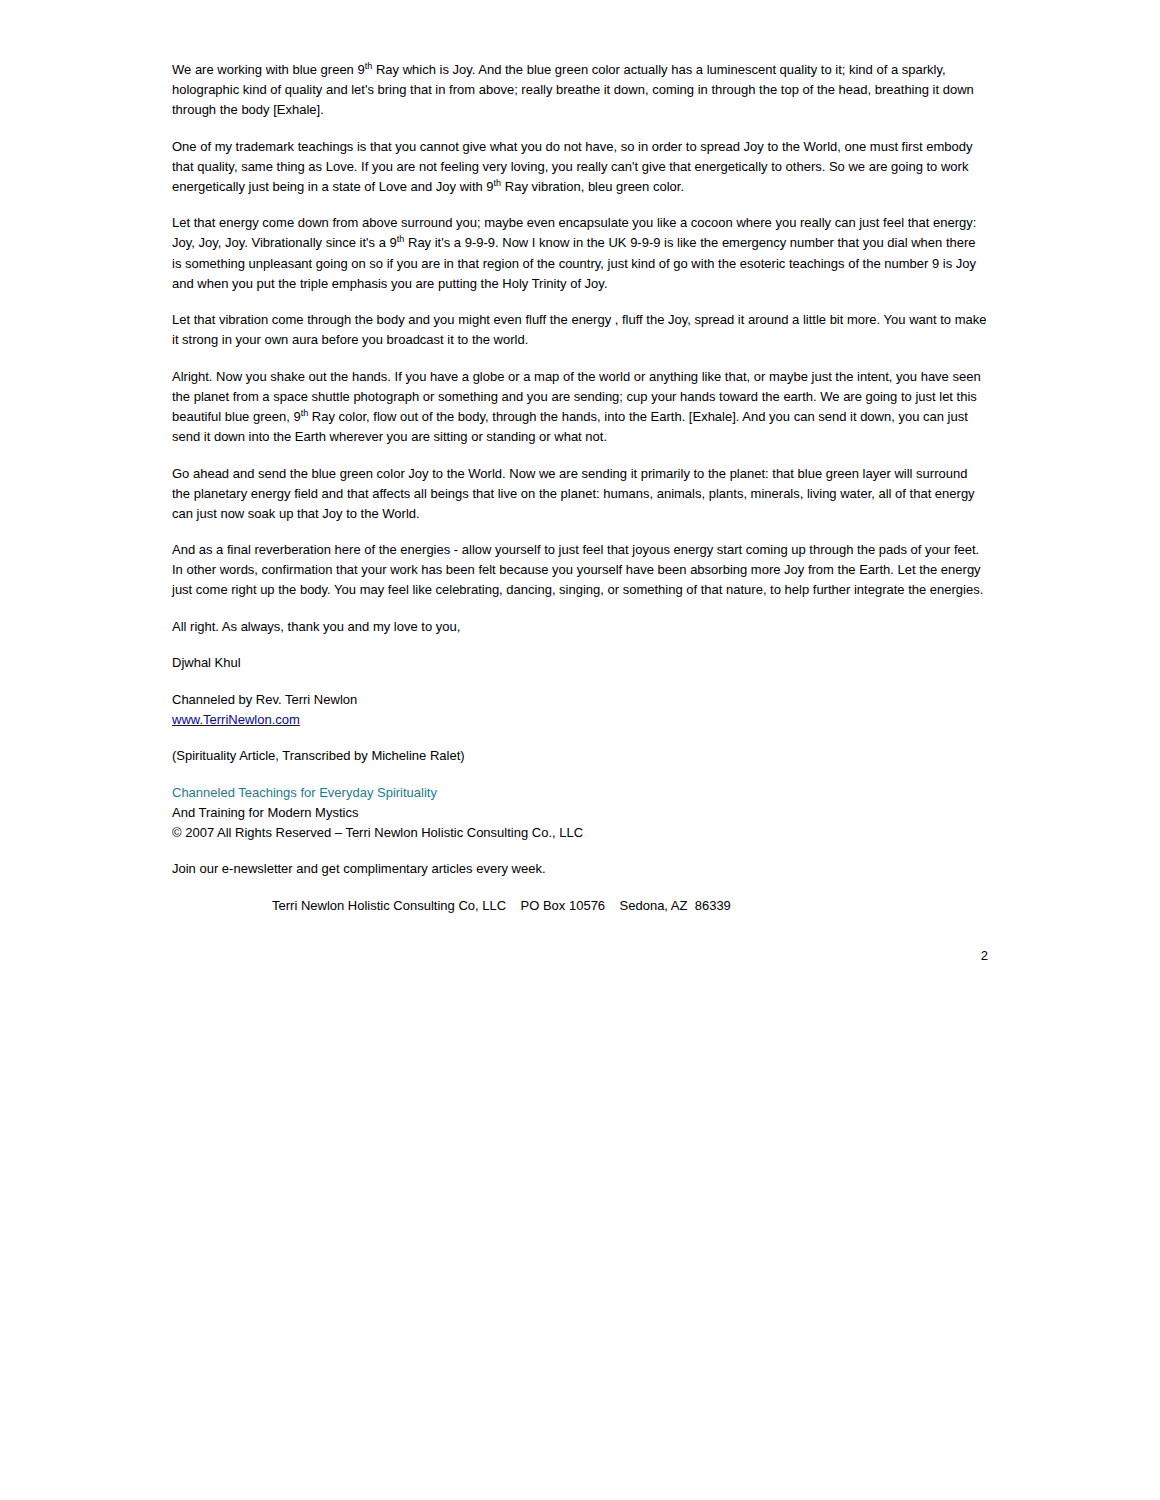We are working with blue green 9th Ray which is Joy. And the blue green color actually has a luminescent quality to it; kind of a sparkly, holographic kind of quality and let's bring that in from above; really breathe it down, coming in through the top of the head, breathing it down through the body [Exhale].
One of my trademark teachings is that you cannot give what you do not have, so in order to spread Joy to the World, one must first embody that quality, same thing as Love. If you are not feeling very loving, you really can't give that energetically to others. So we are going to work energetically just being in a state of Love and Joy with 9th Ray vibration, bleu green color.
Let that energy come down from above surround you; maybe even encapsulate you like a cocoon where you really can just feel that energy: Joy, Joy, Joy. Vibrationally since it's a 9th Ray it's a 9-9-9. Now I know in the UK 9-9-9 is like the emergency number that you dial when there is something unpleasant going on so if you are in that region of the country, just kind of go with the esoteric teachings of the number 9 is Joy and when you put the triple emphasis you are putting the Holy Trinity of Joy.
Let that vibration come through the body and you might even fluff the energy , fluff the Joy, spread it around a little bit more. You want to make it strong in your own aura before you broadcast it to the world.
Alright. Now you shake out the hands. If you have a globe or a map of the world or anything like that, or maybe just the intent, you have seen the planet from a space shuttle photograph or something and you are sending; cup your hands toward the earth. We are going to just let this beautiful blue green, 9th Ray color, flow out of the body, through the hands, into the Earth. [Exhale]. And you can send it down, you can just send it down into the Earth wherever you are sitting or standing or what not.
Go ahead and send the blue green color Joy to the World. Now we are sending it primarily to the planet: that blue green layer will surround the planetary energy field and that affects all beings that live on the planet: humans, animals, plants, minerals, living water, all of that energy can just now soak up that Joy to the World.
And as a final reverberation here of the energies - allow yourself to just feel that joyous energy start coming up through the pads of your feet. In other words, confirmation that your work has been felt because you yourself have been absorbing more Joy from the Earth. Let the energy just come right up the body. You may feel like celebrating, dancing, singing, or something of that nature, to help further integrate the energies.
All right. As always, thank you and my love to you,
Djwhal Khul
Channeled by Rev. Terri Newlon
www.TerriNewlon.com
(Spirituality Article, Transcribed by Micheline Ralet)
Channeled Teachings for Everyday Spirituality
And Training for Modern Mystics
© 2007 All Rights Reserved – Terri Newlon Holistic Consulting Co., LLC
Join our e-newsletter and get complimentary articles every week.
Terri Newlon Holistic Consulting Co, LLC PO Box 10576 Sedona, AZ 86339
2